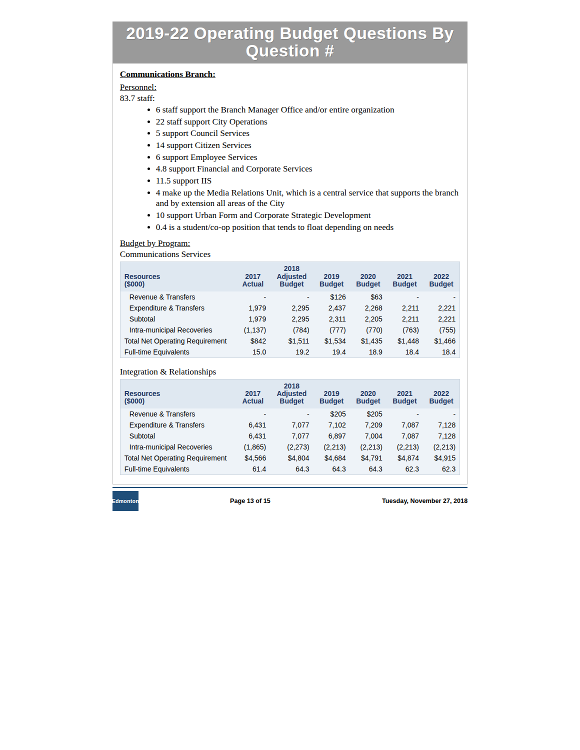2019-22 Operating Budget Questions By Question #
Communications Branch:
Personnel:
83.7 staff:
6 staff support the Branch Manager Office and/or entire organization
22 staff support City Operations
5 support Council Services
14 support Citizen Services
6 support Employee Services
4.8 support Financial and Corporate Services
11.5 support IIS
4 make up the Media Relations Unit, which is a central service that supports the branch and by extension all areas of the City
10 support Urban Form and Corporate Strategic Development
0.4 is a student/co-op position that tends to float depending on needs
Budget by Program:
Communications Services
| Resources ($000) | 2017 Actual | 2018 Adjusted Budget | 2019 Budget | 2020 Budget | 2021 Budget | 2022 Budget |
| --- | --- | --- | --- | --- | --- | --- |
| Revenue & Transfers | - | - | $126 | $63 | - | - |
| Expenditure & Transfers | 1,979 | 2,295 | 2,437 | 2,268 | 2,211 | 2,221 |
| Subtotal | 1,979 | 2,295 | 2,311 | 2,205 | 2,211 | 2,221 |
| Intra-municipal Recoveries | (1,137) | (784) | (777) | (770) | (763) | (755) |
| Total Net Operating Requirement | $842 | $1,511 | $1,534 | $1,435 | $1,448 | $1,466 |
| Full-time Equivalents | 15.0 | 19.2 | 19.4 | 18.9 | 18.4 | 18.4 |
Integration & Relationships
| Resources ($000) | 2017 Actual | 2018 Adjusted Budget | 2019 Budget | 2020 Budget | 2021 Budget | 2022 Budget |
| --- | --- | --- | --- | --- | --- | --- |
| Revenue & Transfers | - | - | $205 | $205 | - | - |
| Expenditure & Transfers | 6,431 | 7,077 | 7,102 | 7,209 | 7,087 | 7,128 |
| Subtotal | 6,431 | 7,077 | 6,897 | 7,004 | 7,087 | 7,128 |
| Intra-municipal Recoveries | (1,865) | (2,273) | (2,213) | (2,213) | (2,213) | (2,213) |
| Total Net Operating Requirement | $4,566 | $4,804 | $4,684 | $4,791 | $4,874 | $4,915 |
| Full-time Equivalents | 61.4 | 64.3 | 64.3 | 64.3 | 62.3 | 62.3 |
Edmonton
Page 13 of 15
Tuesday, November 27, 2018